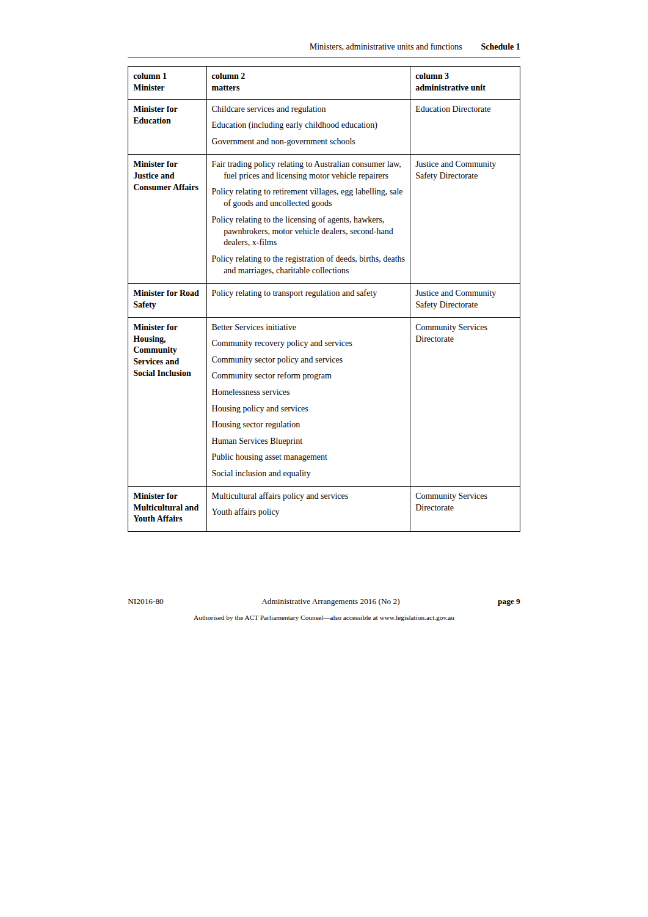Ministers, administrative units and functions Schedule 1
| column 1 Minister | column 2 matters | column 3 administrative unit |
| --- | --- | --- |
| Minister for Education | Childcare services and regulation Education (including early childhood education) Government and non-government schools | Education Directorate |
| Minister for Justice and Consumer Affairs | Fair trading policy relating to Australian consumer law, fuel prices and licensing motor vehicle repairers Policy relating to retirement villages, egg labelling, sale of goods and uncollected goods Policy relating to the licensing of agents, hawkers, pawnbrokers, motor vehicle dealers, second-hand dealers, x-films Policy relating to the registration of deeds, births, deaths and marriages, charitable collections | Justice and Community Safety Directorate |
| Minister for Road Safety | Policy relating to transport regulation and safety | Justice and Community Safety Directorate |
| Minister for Housing, Community Services and Social Inclusion | Better Services initiative Community recovery policy and services Community sector policy and services Community sector reform program Homelessness services Housing policy and services Housing sector regulation Human Services Blueprint Public housing asset management Social inclusion and equality | Community Services Directorate |
| Minister for Multicultural and Youth Affairs | Multicultural affairs policy and services Youth affairs policy | Community Services Directorate |
NI2016-80 Administrative Arrangements 2016 (No 2) page 9
Authorised by the ACT Parliamentary Counsel—also accessible at www.legislation.act.gov.au